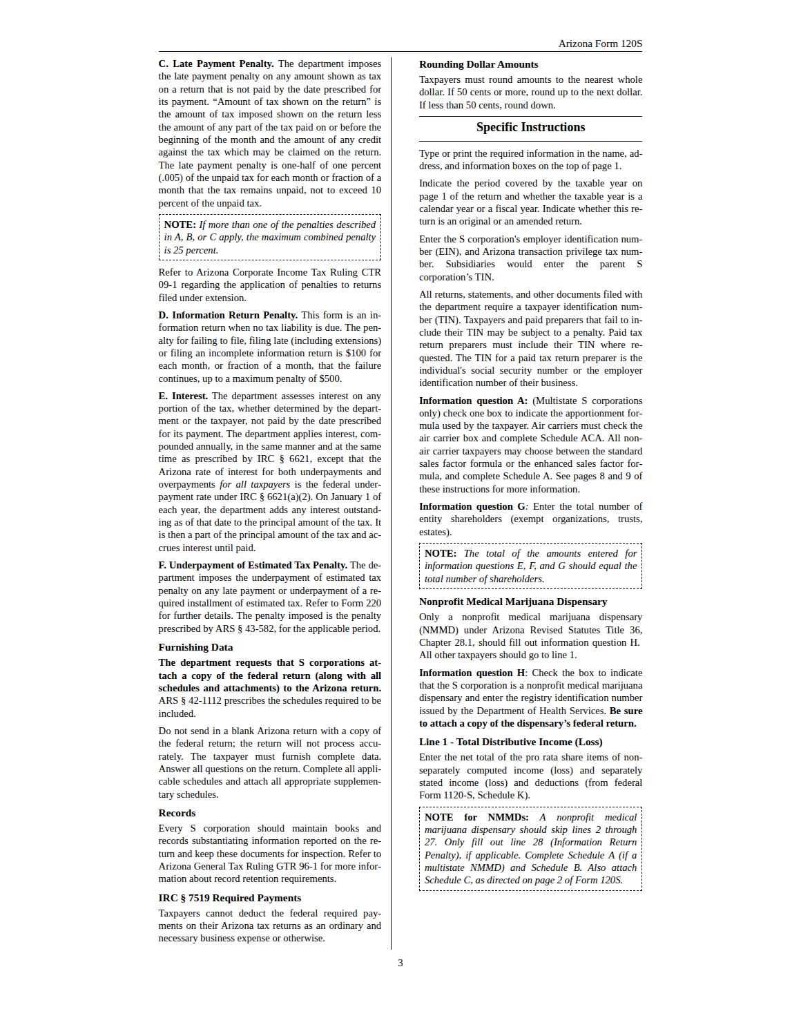Arizona Form 120S
C. Late Payment Penalty. The department imposes the late payment penalty on any amount shown as tax on a return that is not paid by the date prescribed for its payment. “Amount of tax shown on the return” is the amount of tax imposed shown on the return less the amount of any part of the tax paid on or before the beginning of the month and the amount of any credit against the tax which may be claimed on the return. The late payment penalty is one-half of one percent (.005) of the unpaid tax for each month or fraction of a month that the tax remains unpaid, not to exceed 10 percent of the unpaid tax.
NOTE: If more than one of the penalties described in A, B, or C apply, the maximum combined penalty is 25 percent.
Refer to Arizona Corporate Income Tax Ruling CTR 09-1 regarding the application of penalties to returns filed under extension.
D. Information Return Penalty. This form is an information return when no tax liability is due. The penalty for failing to file, filing late (including extensions) or filing an incomplete information return is $100 for each month, or fraction of a month, that the failure continues, up to a maximum penalty of $500.
E. Interest. The department assesses interest on any portion of the tax, whether determined by the department or the taxpayer, not paid by the date prescribed for its payment. The department applies interest, compounded annually, in the same manner and at the same time as prescribed by IRC § 6621, except that the Arizona rate of interest for both underpayments and overpayments for all taxpayers is the federal underpayment rate under IRC § 6621(a)(2). On January 1 of each year, the department adds any interest outstanding as of that date to the principal amount of the tax. It is then a part of the principal amount of the tax and accrues interest until paid.
F. Underpayment of Estimated Tax Penalty. The department imposes the underpayment of estimated tax penalty on any late payment or underpayment of a required installment of estimated tax. Refer to Form 220 for further details. The penalty imposed is the penalty prescribed by ARS § 43-582, for the applicable period.
Furnishing Data
The department requests that S corporations attach a copy of the federal return (along with all schedules and attachments) to the Arizona return. ARS § 42-1112 prescribes the schedules required to be included.
Do not send in a blank Arizona return with a copy of the federal return; the return will not process accurately. The taxpayer must furnish complete data. Answer all questions on the return. Complete all applicable schedules and attach all appropriate supplementary schedules.
Records
Every S corporation should maintain books and records substantiating information reported on the return and keep these documents for inspection. Refer to Arizona General Tax Ruling GTR 96-1 for more information about record retention requirements.
IRC § 7519 Required Payments
Taxpayers cannot deduct the federal required payments on their Arizona tax returns as an ordinary and necessary business expense or otherwise.
Rounding Dollar Amounts
Taxpayers must round amounts to the nearest whole dollar. If 50 cents or more, round up to the next dollar. If less than 50 cents, round down.
Specific Instructions
Type or print the required information in the name, address, and information boxes on the top of page 1.
Indicate the period covered by the taxable year on page 1 of the return and whether the taxable year is a calendar year or a fiscal year. Indicate whether this return is an original or an amended return.
Enter the S corporation's employer identification number (EIN), and Arizona transaction privilege tax number. Subsidiaries would enter the parent S corporation’s TIN.
All returns, statements, and other documents filed with the department require a taxpayer identification number (TIN). Taxpayers and paid preparers that fail to include their TIN may be subject to a penalty. Paid tax return preparers must include their TIN where requested. The TIN for a paid tax return preparer is the individual's social security number or the employer identification number of their business.
Information question A: (Multistate S corporations only) check one box to indicate the apportionment formula used by the taxpayer. Air carriers must check the air carrier box and complete Schedule ACA. All non-air carrier taxpayers may choose between the standard sales factor formula or the enhanced sales factor formula, and complete Schedule A. See pages 8 and 9 of these instructions for more information.
Information question G: Enter the total number of entity shareholders (exempt organizations, trusts, estates).
NOTE: The total of the amounts entered for information questions E, F, and G should equal the total number of shareholders.
Nonprofit Medical Marijuana Dispensary
Only a nonprofit medical marijuana dispensary (NMMD) under Arizona Revised Statutes Title 36, Chapter 28.1, should fill out information question H. All other taxpayers should go to line 1.
Information question H: Check the box to indicate that the S corporation is a nonprofit medical marijuana dispensary and enter the registry identification number issued by the Department of Health Services. Be sure to attach a copy of the dispensary’s federal return.
Line 1 - Total Distributive Income (Loss)
Enter the net total of the pro rata share items of nonseparately computed income (loss) and separately stated income (loss) and deductions (from federal Form 1120-S, Schedule K).
NOTE for NMMDs: A nonprofit medical marijuana dispensary should skip lines 2 through 27. Only fill out line 28 (Information Return Penalty), if applicable. Complete Schedule A (if a multistate NMMD) and Schedule B. Also attach Schedule C, as directed on page 2 of Form 120S.
3